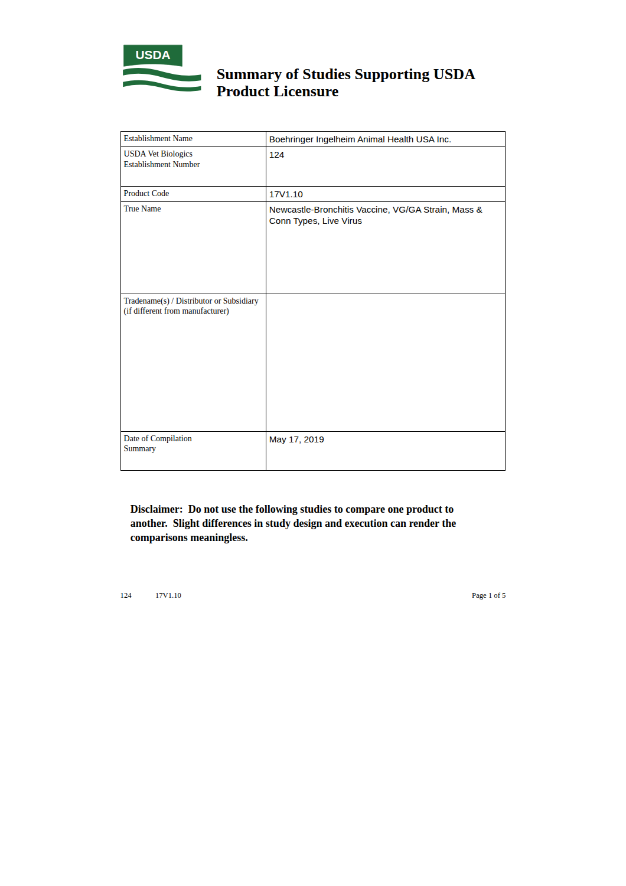USDA
Summary of Studies Supporting USDA Product Licensure
| Establishment Name | Boehringer Ingelheim Animal Health USA Inc. |
| USDA Vet Biologics Establishment Number | 124 |
| Product Code | 17V1.10 |
| True Name | Newcastle-Bronchitis Vaccine, VG/GA Strain, Mass & Conn Types, Live Virus |
| Tradename(s) / Distributor or Subsidiary (if different from manufacturer) | |
| Date of Compilation Summary | May 17, 2019 |
Disclaimer: Do not use the following studies to compare one product to another. Slight differences in study design and execution can render the comparisons meaningless.
12417V1.10
Page 1 of 5